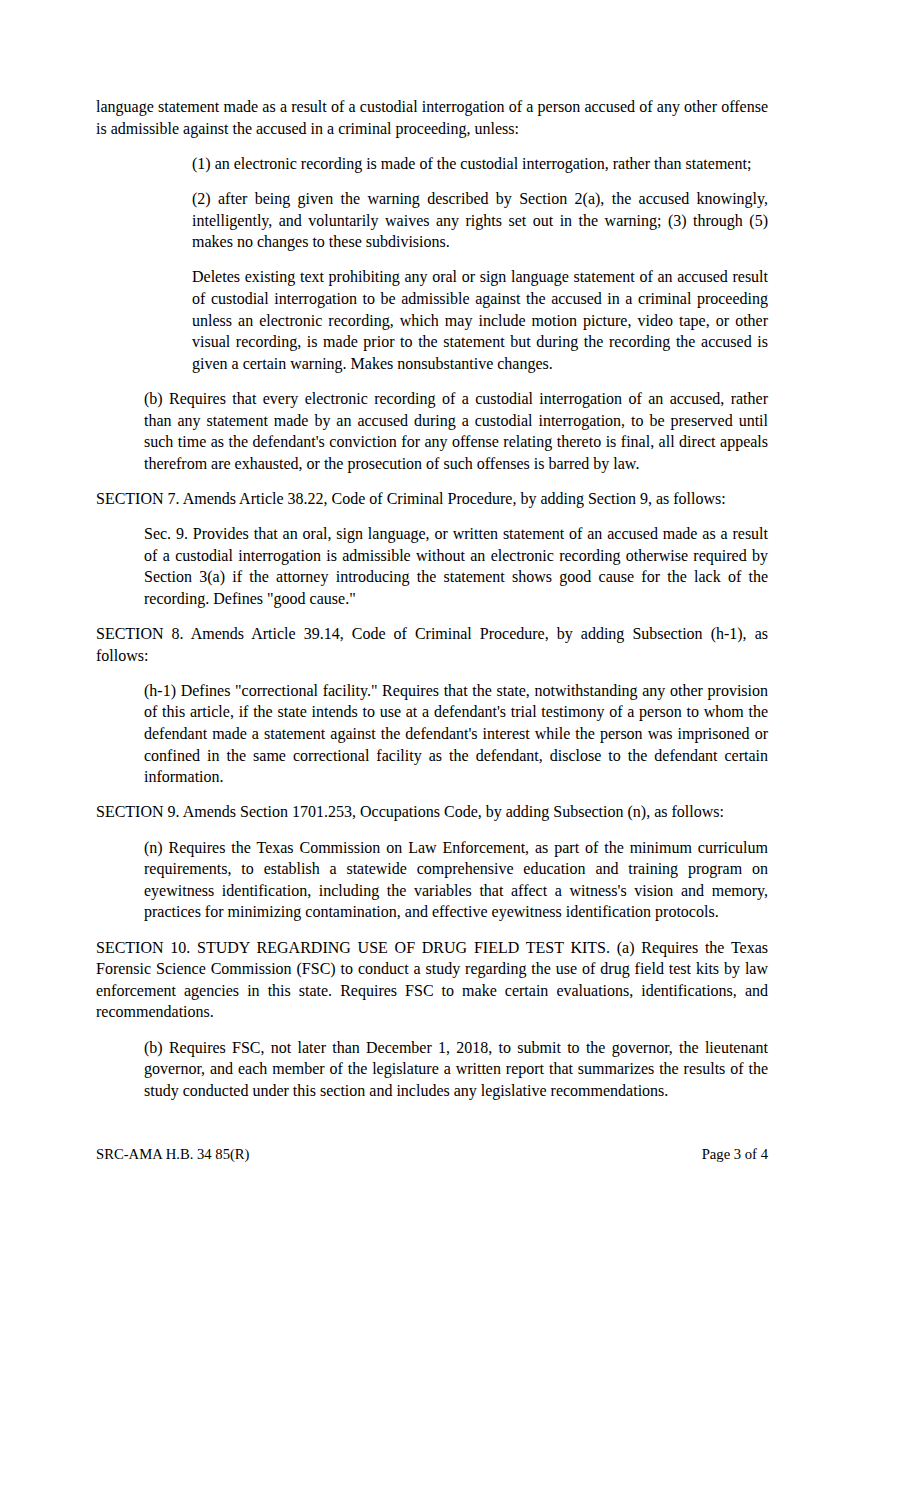language statement made as a result of a custodial interrogation of a person accused of any other offense is admissible against the accused in a criminal proceeding, unless:
(1) an electronic recording is made of the custodial interrogation, rather than statement;
(2) after being given the warning described by Section 2(a), the accused knowingly, intelligently, and voluntarily waives any rights set out in the warning; (3) through (5) makes no changes to these subdivisions.
Deletes existing text prohibiting any oral or sign language statement of an accused result of custodial interrogation to be admissible against the accused in a criminal proceeding unless an electronic recording, which may include motion picture, video tape, or other visual recording, is made prior to the statement but during the recording the accused is given a certain warning. Makes nonsubstantive changes.
(b) Requires that every electronic recording of a custodial interrogation of an accused, rather than any statement made by an accused during a custodial interrogation, to be preserved until such time as the defendant's conviction for any offense relating thereto is final, all direct appeals therefrom are exhausted, or the prosecution of such offenses is barred by law.
SECTION 7. Amends Article 38.22, Code of Criminal Procedure, by adding Section 9, as follows:
Sec. 9. Provides that an oral, sign language, or written statement of an accused made as a result of a custodial interrogation is admissible without an electronic recording otherwise required by Section 3(a) if the attorney introducing the statement shows good cause for the lack of the recording. Defines "good cause."
SECTION 8. Amends Article 39.14, Code of Criminal Procedure, by adding Subsection (h-1), as follows:
(h-1) Defines "correctional facility." Requires that the state, notwithstanding any other provision of this article, if the state intends to use at a defendant's trial testimony of a person to whom the defendant made a statement against the defendant's interest while the person was imprisoned or confined in the same correctional facility as the defendant, disclose to the defendant certain information.
SECTION 9. Amends Section 1701.253, Occupations Code, by adding Subsection (n), as follows:
(n) Requires the Texas Commission on Law Enforcement, as part of the minimum curriculum requirements, to establish a statewide comprehensive education and training program on eyewitness identification, including the variables that affect a witness's vision and memory, practices for minimizing contamination, and effective eyewitness identification protocols.
SECTION 10. STUDY REGARDING USE OF DRUG FIELD TEST KITS. (a) Requires the Texas Forensic Science Commission (FSC) to conduct a study regarding the use of drug field test kits by law enforcement agencies in this state. Requires FSC to make certain evaluations, identifications, and recommendations.
(b) Requires FSC, not later than December 1, 2018, to submit to the governor, the lieutenant governor, and each member of the legislature a written report that summarizes the results of the study conducted under this section and includes any legislative recommendations.
SRC-AMA H.B. 34 85(R) Page 3 of 4